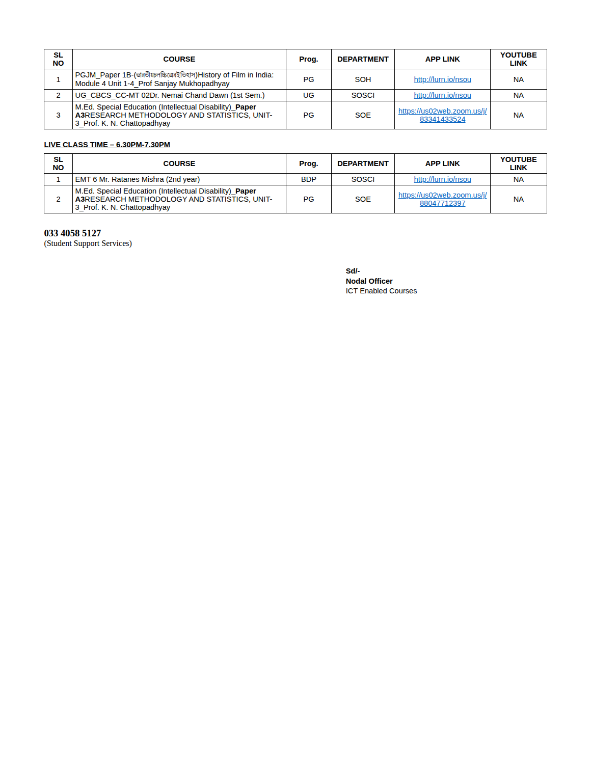| SL NO | COURSE | Prog. | DEPARTMENT | APP LINK | YOUTUBE LINK |
| --- | --- | --- | --- | --- | --- |
| 1 | PGJM_Paper 1B-(ভারতীয়চলচ্চিত্রেরইতিহাস)History of Film in India: Module 4 Unit 1-4_Prof Sanjay Mukhopadhyay | PG | SOH | http://lurn.io/nsou | NA |
| 2 | UG_CBCS_CC-MT 02Dr. Nemai Chand Dawn (1st Sem.) | UG | SOSCI | http://lurn.io/nsou | NA |
| 3 | M.Ed. Special Education (Intellectual Disability)_ Paper A3 RESEARCH METHODOLOGY AND STATISTICS, UNIT-3_Prof. K. N. Chattopadhyay | PG | SOE | https://us02web.zoom.us/j/83341433524 | NA |
LIVE CLASS TIME – 6.30PM-7.30PM
| SL NO | COURSE | Prog. | DEPARTMENT | APP LINK | YOUTUBE LINK |
| --- | --- | --- | --- | --- | --- |
| 1 | EMT 6 Mr. Ratanes Mishra (2nd year) | BDP | SOSCI | http://lurn.io/nsou | NA |
| 2 | M.Ed. Special Education (Intellectual Disability)_ Paper A3 RESEARCH METHODOLOGY AND STATISTICS, UNIT-3_Prof. K. N. Chattopadhyay | PG | SOE | https://us02web.zoom.us/j/88047712397 | NA |
033 4058 5127
(Student Support Services)
Sd/-
Nodal Officer
ICT Enabled Courses